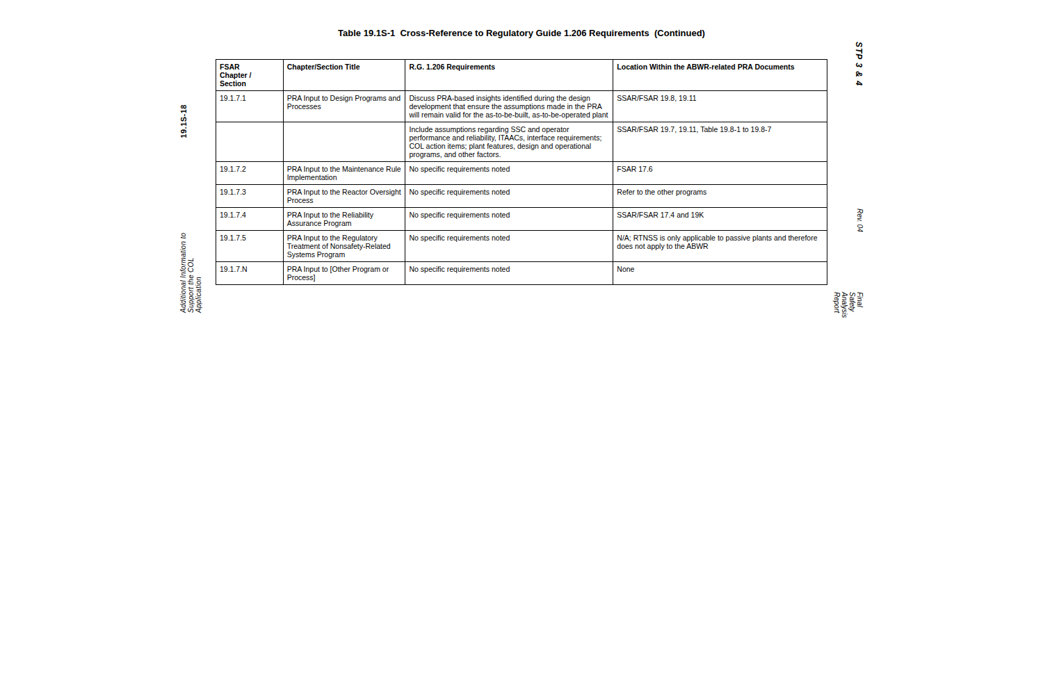STP 3 & 4
Rev. 04
Final Safety Analysis Report
19.1S-18
Additional Information to Support the COL Application
Table 19.1S-1 Cross-Reference to Regulatory Guide 1.206 Requirements (Continued)
| FSAR Chapter / Section | Chapter/Section Title | R.G. 1.206 Requirements | Location Within the ABWR-related PRA Documents |
| --- | --- | --- | --- |
| 19.1.7.1 | PRA Input to Design Programs and Processes | Discuss PRA-based insights identified during the design development that ensure the assumptions made in the PRA will remain valid for the as-to-be-built, as-to-be-operated plant | SSAR/FSAR 19.8, 19.11 |
| | | Include assumptions regarding SSC and operator performance and reliability, ITAACs, interface requirements; COL action items; plant features, design and operational programs, and other factors. | SSAR/FSAR 19.7, 19.11, Table 19.8-1 to 19.8-7 |
| 19.1.7.2 | PRA Input to the Maintenance Rule Implementation | No specific requirements noted | FSAR 17.6 |
| 19.1.7.3 | PRA Input to the Reactor Oversight Process | No specific requirements noted | Refer to the other programs |
| 19.1.7.4 | PRA Input to the Reliability Assurance Program | No specific requirements noted | SSAR/FSAR 17.4 and 19K |
| 19.1.7.5 | PRA Input to the Regulatory Treatment of Nonsafety-Related Systems Program | No specific requirements noted | N/A; RTNSS is only applicable to passive plants and therefore does not apply to the ABWR |
| 19.1.7.N | PRA Input to [Other Program or Process] | No specific requirements noted | None |